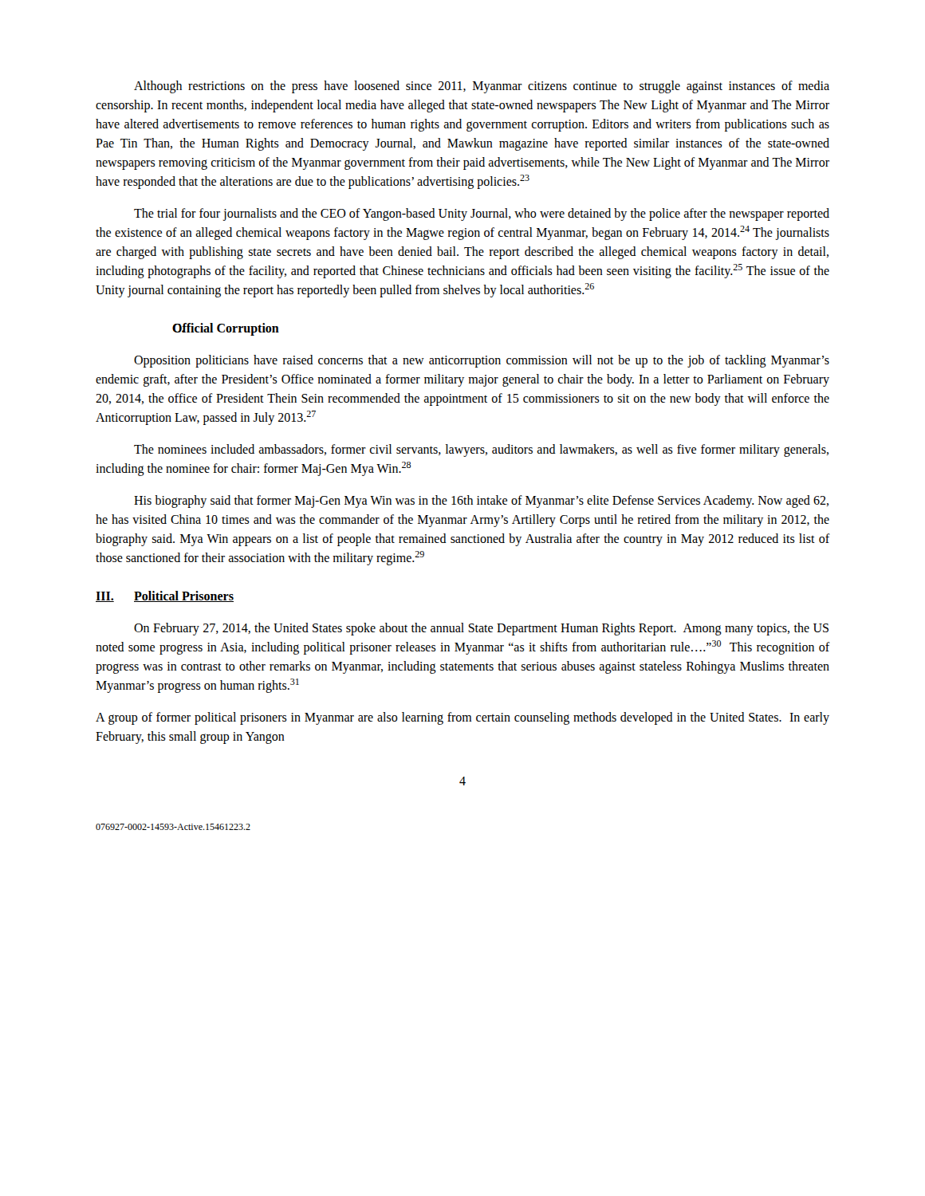Although restrictions on the press have loosened since 2011, Myanmar citizens continue to struggle against instances of media censorship. In recent months, independent local media have alleged that state-owned newspapers The New Light of Myanmar and The Mirror have altered advertisements to remove references to human rights and government corruption. Editors and writers from publications such as Pae Tin Than, the Human Rights and Democracy Journal, and Mawkun magazine have reported similar instances of the state-owned newspapers removing criticism of the Myanmar government from their paid advertisements, while The New Light of Myanmar and The Mirror have responded that the alterations are due to the publications’ advertising policies.23
The trial for four journalists and the CEO of Yangon-based Unity Journal, who were detained by the police after the newspaper reported the existence of an alleged chemical weapons factory in the Magwe region of central Myanmar, began on February 14, 2014.24 The journalists are charged with publishing state secrets and have been denied bail. The report described the alleged chemical weapons factory in detail, including photographs of the facility, and reported that Chinese technicians and officials had been seen visiting the facility.25 The issue of the Unity journal containing the report has reportedly been pulled from shelves by local authorities.26
C. Official Corruption
Opposition politicians have raised concerns that a new anticorruption commission will not be up to the job of tackling Myanmar’s endemic graft, after the President’s Office nominated a former military major general to chair the body. In a letter to Parliament on February 20, 2014, the office of President Thein Sein recommended the appointment of 15 commissioners to sit on the new body that will enforce the Anticorruption Law, passed in July 2013.27
The nominees included ambassadors, former civil servants, lawyers, auditors and lawmakers, as well as five former military generals, including the nominee for chair: former Maj-Gen Mya Win.28
His biography said that former Maj-Gen Mya Win was in the 16th intake of Myanmar’s elite Defense Services Academy. Now aged 62, he has visited China 10 times and was the commander of the Myanmar Army’s Artillery Corps until he retired from the military in 2012, the biography said. Mya Win appears on a list of people that remained sanctioned by Australia after the country in May 2012 reduced its list of those sanctioned for their association with the military regime.29
III. Political Prisoners
On February 27, 2014, the United States spoke about the annual State Department Human Rights Report. Among many topics, the US noted some progress in Asia, including political prisoner releases in Myanmar “as it shifts from authoritarian rule….”30 This recognition of progress was in contrast to other remarks on Myanmar, including statements that serious abuses against stateless Rohingya Muslims threaten Myanmar’s progress on human rights.31
A group of former political prisoners in Myanmar are also learning from certain counseling methods developed in the United States. In early February, this small group in Yangon
4
076927-0002-14593-Active.15461223.2